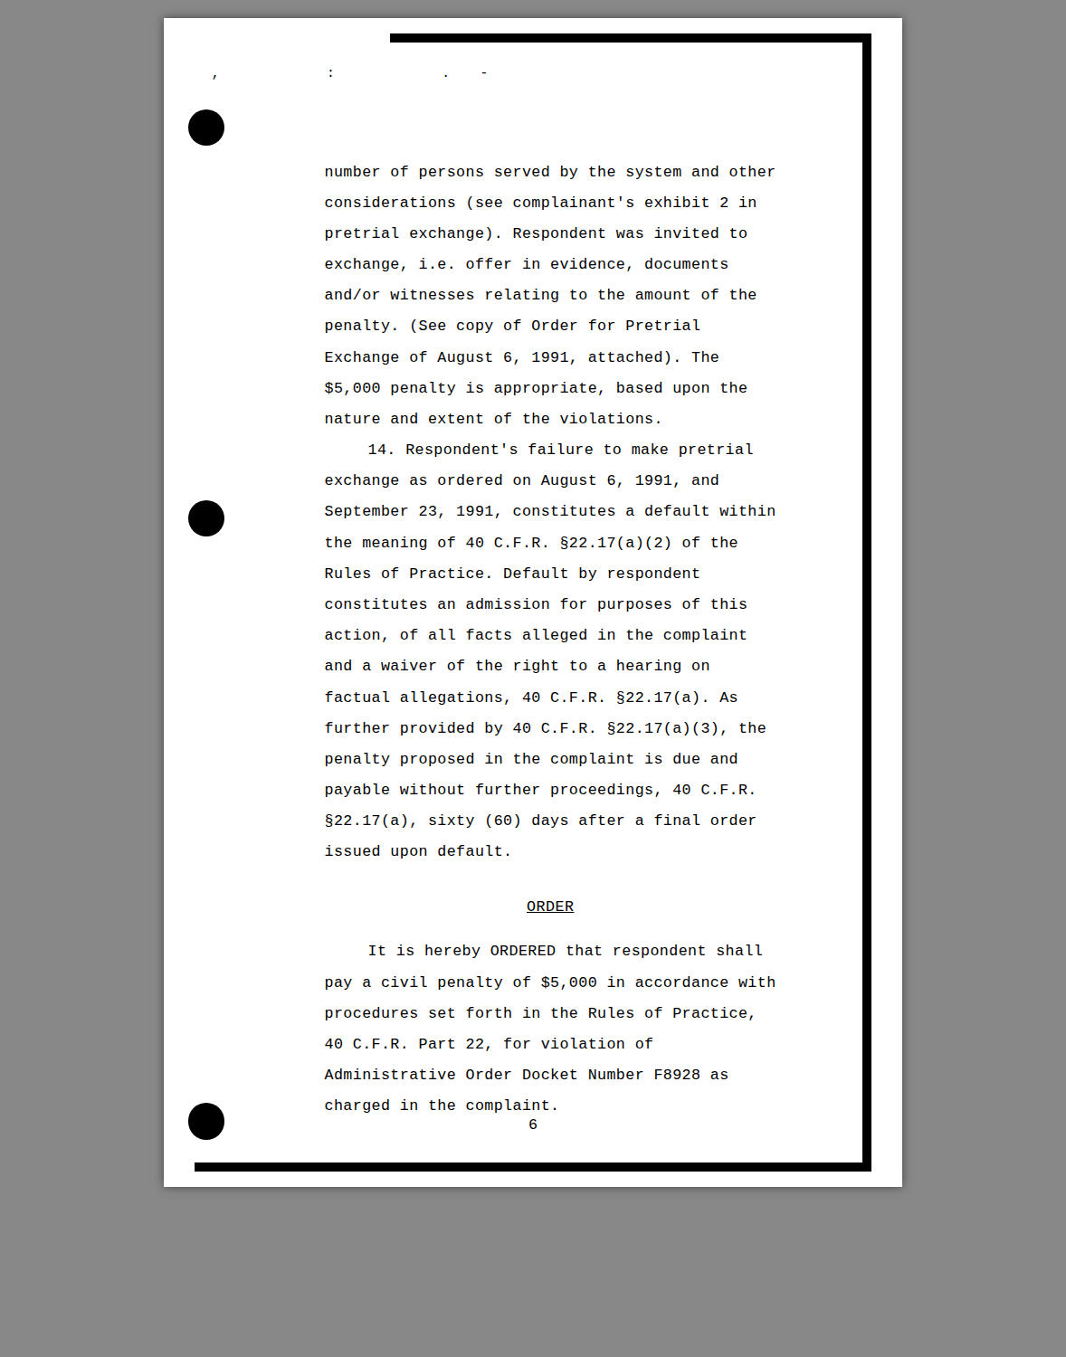, : .-
number of persons served by the system and other considerations (see complainant's exhibit 2 in pretrial exchange). Respondent was invited to exchange, i.e. offer in evidence, documents and/or witnesses relating to the amount of the penalty. (See copy of Order for Pretrial Exchange of August 6, 1991, attached). The $5,000 penalty is appropriate, based upon the nature and extent of the violations.
14. Respondent's failure to make pretrial exchange as ordered on August 6, 1991, and September 23, 1991, constitutes a default within the meaning of 40 C.F.R. §22.17(a)(2) of the Rules of Practice. Default by respondent constitutes an admission for purposes of this action, of all facts alleged in the complaint and a waiver of the right to a hearing on factual allegations, 40 C.F.R. §22.17(a). As further provided by 40 C.F.R. §22.17(a)(3), the penalty proposed in the complaint is due and payable without further proceedings, 40 C.F.R. §22.17(a), sixty (60) days after a final order issued upon default.
ORDER
It is hereby ORDERED that respondent shall pay a civil penalty of $5,000 in accordance with procedures set forth in the Rules of Practice, 40 C.F.R. Part 22, for violation of Administrative Order Docket Number F8928 as charged in the complaint.
6